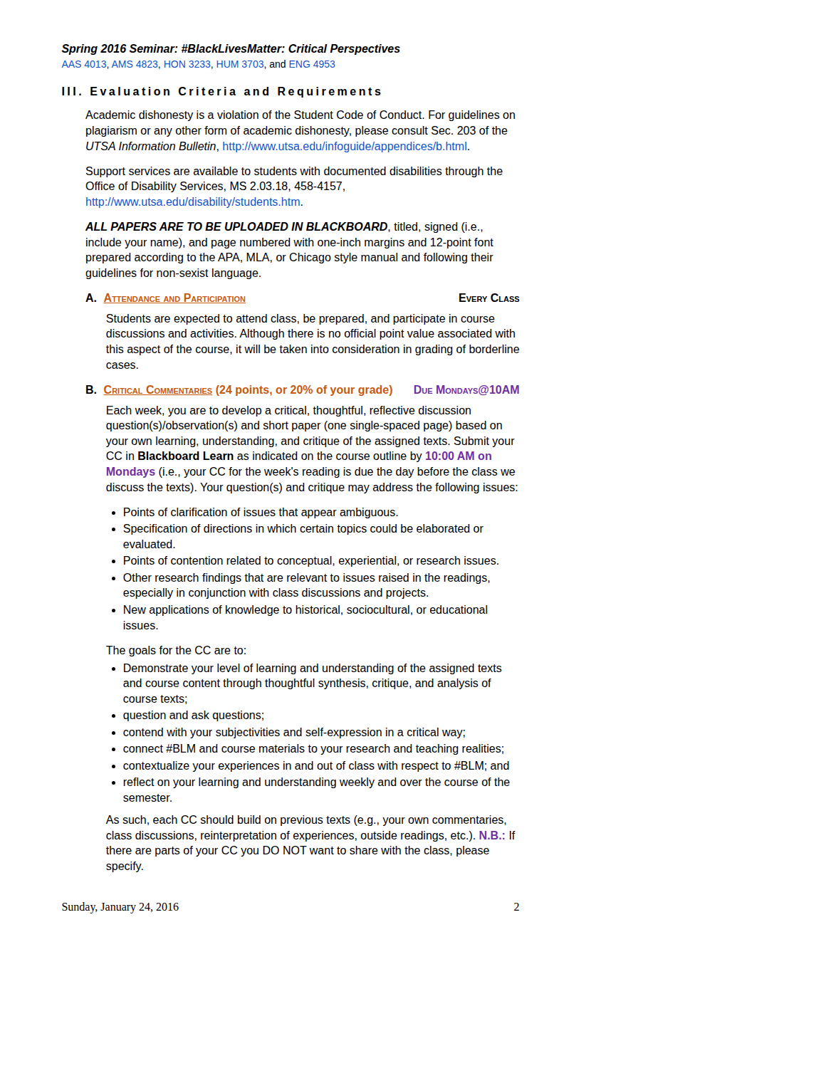Spring 2016 Seminar: #BlackLivesMatter: Critical Perspectives
AAS 4013, AMS 4823, HON 3233, HUM 3703, and ENG 4953
III. Evaluation Criteria and Requirements
Academic dishonesty is a violation of the Student Code of Conduct. For guidelines on plagiarism or any other form of academic dishonesty, please consult Sec. 203 of the UTSA Information Bulletin, http://www.utsa.edu/infoguide/appendices/b.html.
Support services are available to students with documented disabilities through the Office of Disability Services, MS 2.03.18, 458-4157, http://www.utsa.edu/disability/students.htm.
ALL PAPERS ARE TO BE UPLOADED IN BLACKBOARD, titled, signed (i.e., include your name), and page numbered with one-inch margins and 12-point font prepared according to the APA, MLA, or Chicago style manual and following their guidelines for non-sexist language.
A. Attendance and Participation Every Class
Students are expected to attend class, be prepared, and participate in course discussions and activities. Although there is no official point value associated with this aspect of the course, it will be taken into consideration in grading of borderline cases.
B. Critical Commentaries (24 points, or 20% of your grade) Due Mondays@10AM
Each week, you are to develop a critical, thoughtful, reflective discussion question(s)/observation(s) and short paper (one single-spaced page) based on your own learning, understanding, and critique of the assigned texts. Submit your CC in Blackboard Learn as indicated on the course outline by 10:00 AM on Mondays (i.e., your CC for the week's reading is due the day before the class we discuss the texts). Your question(s) and critique may address the following issues:
Points of clarification of issues that appear ambiguous.
Specification of directions in which certain topics could be elaborated or evaluated.
Points of contention related to conceptual, experiential, or research issues.
Other research findings that are relevant to issues raised in the readings, especially in conjunction with class discussions and projects.
New applications of knowledge to historical, sociocultural, or educational issues.
The goals for the CC are to:
Demonstrate your level of learning and understanding of the assigned texts and course content through thoughtful synthesis, critique, and analysis of course texts;
question and ask questions;
contend with your subjectivities and self-expression in a critical way;
connect #BLM and course materials to your research and teaching realities;
contextualize your experiences in and out of class with respect to #BLM; and
reflect on your learning and understanding weekly and over the course of the semester.
As such, each CC should build on previous texts (e.g., your own commentaries, class discussions, reinterpretation of experiences, outside readings, etc.). N.B.: If there are parts of your CC you DO NOT want to share with the class, please specify.
Sunday, January 24, 2016 2